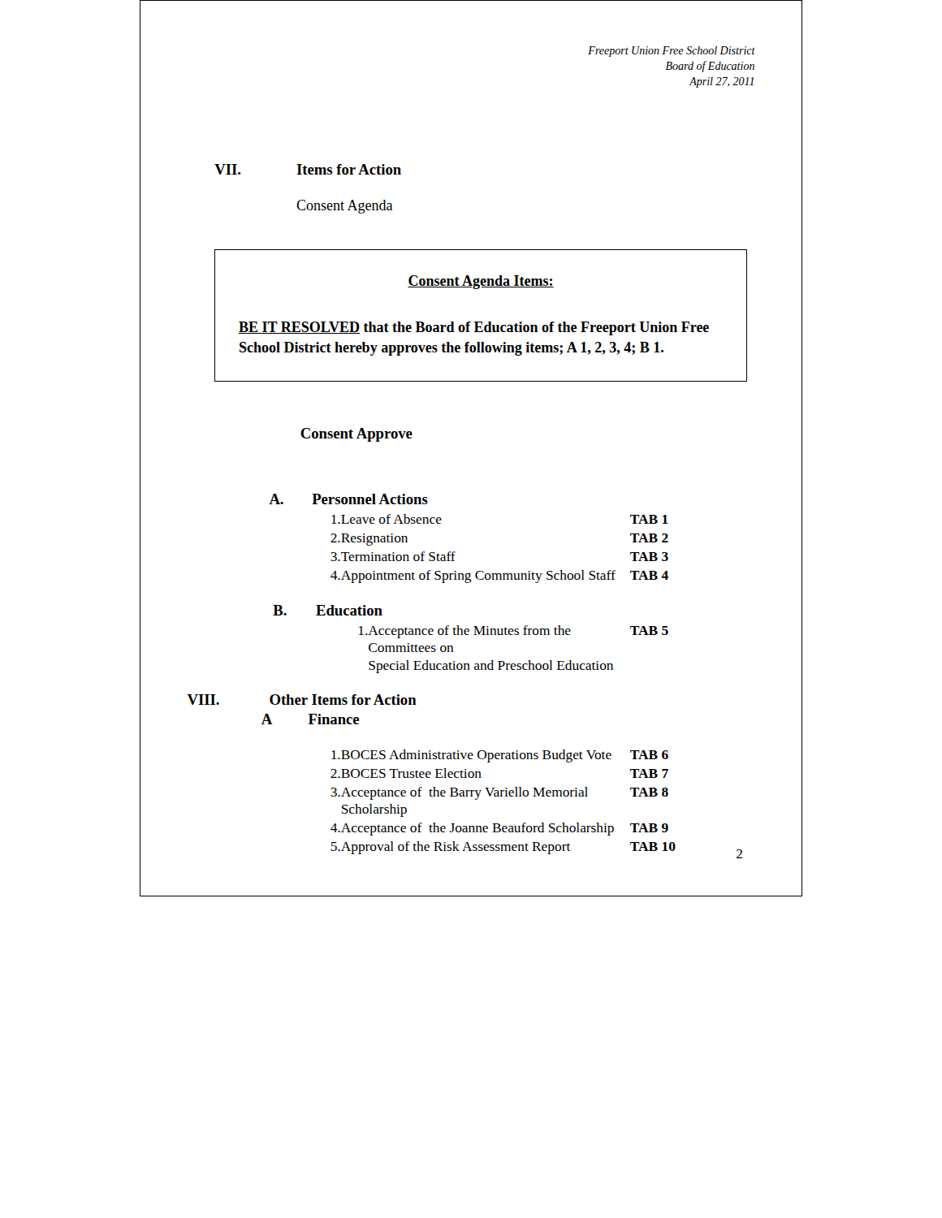Freeport Union Free School District
Board of Education
April 27, 2011
VII. Items for Action
Consent Agenda
Consent Agenda Items:
BE IT RESOLVED that the Board of Education of the Freeport Union Free School District hereby approves the following items; A 1, 2, 3, 4; B 1.
Consent Approve
A. Personnel Actions
| 1. | Leave of Absence | TAB 1 |
| 2. | Resignation | TAB 2 |
| 3. | Termination of Staff | TAB 3 |
| 4. | Appointment of Spring Community School Staff | TAB 4 |
B. Education
| 1. | Acceptance of the Minutes from the Committees on Special Education and Preschool Education | TAB 5 |
VIII. Other Items for Action
AFinance
| 1. | BOCES Administrative Operations Budget Vote | TAB 6 |
| 2. | BOCES Trustee Election | TAB 7 |
| 3. | Acceptance of the Barry Variello Memorial Scholarship | TAB 8 |
| 4. | Acceptance of the Joanne Beauford Scholarship | TAB 9 |
| 5. | Approval of the Risk Assessment Report | TAB 10 |
2